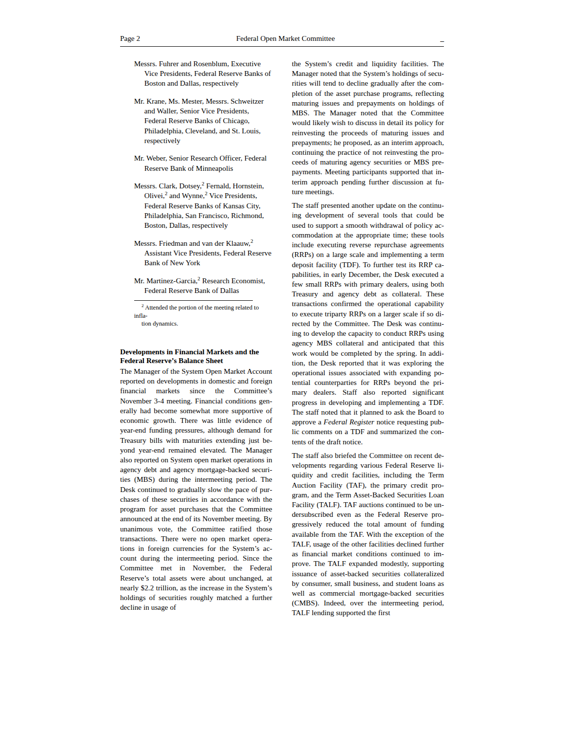Page 2
Federal Open Market Committee
_
Messrs. Fuhrer and Rosenblum, Executive Vice Presidents, Federal Reserve Banks of Boston and Dallas, respectively
Mr. Krane, Ms. Mester, Messrs. Schweitzer and Waller, Senior Vice Presidents, Federal Reserve Banks of Chicago, Philadelphia, Cleveland, and St. Louis, respectively
Mr. Weber, Senior Research Officer, Federal Reserve Bank of Minneapolis
Messrs. Clark, Dotsey,2 Fernald, Hornstein, Olivei,2 and Wynne,2 Vice Presidents, Federal Reserve Banks of Kansas City, Philadelphia, San Francisco, Richmond, Boston, Dallas, respectively
Messrs. Friedman and van der Klaauw,2 Assistant Vice Presidents, Federal Reserve Bank of New York
Mr. Martinez-Garcia,2 Research Economist, Federal Reserve Bank of Dallas
2 Attended the portion of the meeting related to infla- tion dynamics.
Developments in Financial Markets and the Federal Reserve’s Balance Sheet
The Manager of the System Open Market Account reported on developments in domestic and foreign financial markets since the Committee’s November 3-4 meeting. Financial conditions generally had become somewhat more supportive of economic growth. There was little evidence of year-end funding pressures, although demand for Treasury bills with maturities extending just beyond year-end remained elevated. The Manager also reported on System open market operations in agency debt and agency mortgage-backed securities (MBS) during the intermeeting period. The Desk continued to gradually slow the pace of purchases of these securities in accordance with the program for asset purchases that the Committee announced at the end of its November meeting. By unanimous vote, the Committee ratified those transactions. There were no open market operations in foreign currencies for the System’s account during the intermeeting period. Since the Committee met in November, the Federal Reserve’s total assets were about unchanged, at nearly $2.2 trillion, as the increase in the System’s holdings of securities roughly matched a further decline in usage of
the System’s credit and liquidity facilities. The Manager noted that the System’s holdings of securities will tend to decline gradually after the completion of the asset purchase programs, reflecting maturing issues and prepayments on holdings of MBS. The Manager noted that the Committee would likely wish to discuss in detail its policy for reinvesting the proceeds of maturing issues and prepayments; he proposed, as an interim approach, continuing the practice of not reinvesting the proceeds of maturing agency securities or MBS prepayments. Meeting participants supported that interim approach pending further discussion at future meetings.
The staff presented another update on the continuing development of several tools that could be used to support a smooth withdrawal of policy accommodation at the appropriate time; these tools include executing reverse repurchase agreements (RRPs) on a large scale and implementing a term deposit facility (TDF). To further test its RRP capabilities, in early December, the Desk executed a few small RRPs with primary dealers, using both Treasury and agency debt as collateral. These transactions confirmed the operational capability to execute triparty RRPs on a larger scale if so directed by the Committee. The Desk was continuing to develop the capacity to conduct RRPs using agency MBS collateral and anticipated that this work would be completed by the spring. In addition, the Desk reported that it was exploring the operational issues associated with expanding potential counterparties for RRPs beyond the primary dealers. Staff also reported significant progress in developing and implementing a TDF. The staff noted that it planned to ask the Board to approve a Federal Register notice requesting public comments on a TDF and summarized the contents of the draft notice.
The staff also briefed the Committee on recent developments regarding various Federal Reserve liquidity and credit facilities, including the Term Auction Facility (TAF), the primary credit program, and the Term Asset-Backed Securities Loan Facility (TALF). TAF auctions continued to be undersubscribed even as the Federal Reserve progressively reduced the total amount of funding available from the TAF. With the exception of the TALF, usage of the other facilities declined further as financial market conditions continued to improve. The TALF expanded modestly, supporting issuance of asset-backed securities collateralized by consumer, small business, and student loans as well as commercial mortgage-backed securities (CMBS). Indeed, over the intermeeting period, TALF lending supported the first